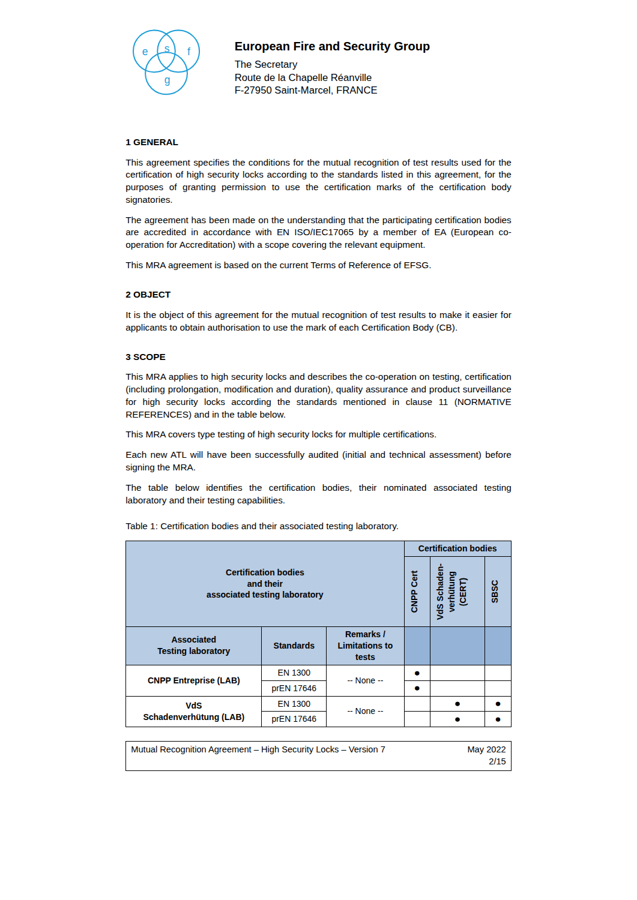e f s g
European Fire and Security Group
The Secretary
Route de la Chapelle Réanville
F-27950 Saint-Marcel, FRANCE
1 GENERAL
This agreement specifies the conditions for the mutual recognition of test results used for the certification of high security locks according to the standards listed in this agreement, for the purposes of granting permission to use the certification marks of the certification body signatories.
The agreement has been made on the understanding that the participating certification bodies are accredited in accordance with EN ISO/IEC17065 by a member of EA (European co-operation for Accreditation) with a scope covering the relevant equipment.
This MRA agreement is based on the current Terms of Reference of EFSG.
2 OBJECT
It is the object of this agreement for the mutual recognition of test results to make it easier for applicants to obtain authorisation to use the mark of each Certification Body (CB).
3 SCOPE
This MRA applies to high security locks and describes the co-operation on testing, certification (including prolongation, modification and duration), quality assurance and product surveillance for high security locks according the standards mentioned in clause 11 (NORMATIVE REFERENCES) and in the table below.
This MRA covers type testing of high security locks for multiple certifications.
Each new ATL will have been successfully audited (initial and technical assessment) before signing the MRA.
The table below identifies the certification bodies, their nominated associated testing laboratory and their testing capabilities.
Table 1: Certification bodies and their associated testing laboratory.
| Certification bodies and their associated testing laboratory | Certification bodies |
| CNPP Cert | VdS Schaden- verhütung (CERT) | SBSC |
| Associated Testing laboratory | Standards | Remarks / Limitations to tests | | | |
| CNPP Entreprise (LAB) | EN 1300 | -- None -- | ● | | |
| prEN 17646 | ● | | |
| VdS Schadenverhütung (LAB) | EN 1300 | -- None -- | | ● | ● |
| prEN 17646 | | ● | ● |
Mutual Recognition Agreement – High Security Locks – Version 7
May 2022 2/15